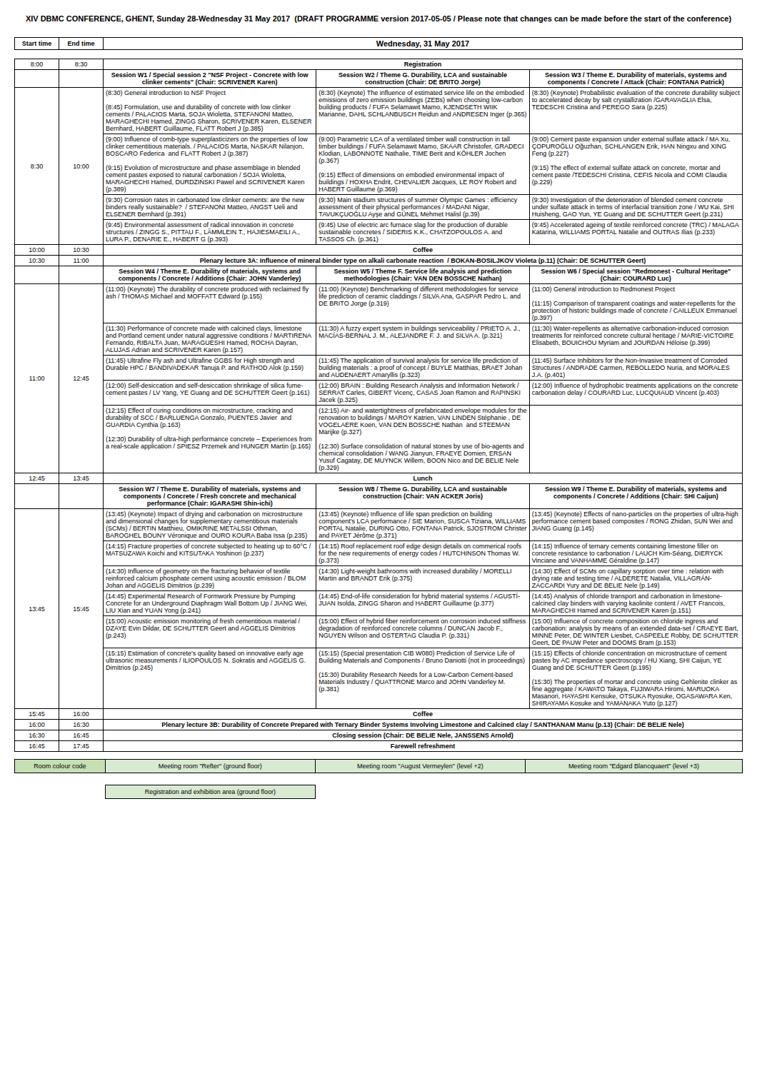XIV DBMC CONFERENCE, GHENT, Sunday 28-Wednesday 31 May 2017 (DRAFT PROGRAMME version 2017-05-05 / Please note that changes can be made before the start of the conference)
| Start time | End time | Wednesday, 31 May 2017 |
| 8:00 | 8:30 | Registration |
| | | Session W1 / Special session 2 "NSF Project - Concrete with low clinker cements" (Chair: SCRIVENER Karen) | Session W2 / Theme G. Durability, LCA and sustainable construction (Chair: DE BRITO Jorge) | Session W3 / Theme E. Durability of materials, systems and components / Concrete / Attack (Chair: FONTANA Patrick) |
| 8:30 | 10:00 | (8:30) General introduction to NSF Project (8:45) Formulation, use and durability of concrete with low clinker cements / PALACIOS Marta, SOJA Wioletta, STEFANONI Matteo, MARAGHECHI Hamed, ZINGG Sharon, SCRIVENER Karen, ELSENER Bernhard, HABERT Guillaume, FLATT Robert J (p.385) | (8:30) (Keynote) The influence of estimated service life on the embodied emissions of zero emission buildings (ZEBs) when choosing low-carbon building products / FUFA Selamawit Mamo, KJENDSETH WIIK Marianne, DAHL SCHLANBUSCH Reidun and ANDRESEN Inger (p.365) | (8:30) (Keynote) Probabilistic evaluation of the concrete durability subject to accelerated decay by salt crystallization /GARAVAGLIA Elsa, TEDESCHI Cristina and PEREGO Sara (p.225) |
| (9:00) Influence of comb-type superplasticizers on the properties of low clinker cementitious materials. / PALACIOS Marta, NASKAR Nilanjon, BOSCARO Federica and FLATT Robert J (p.387) (9:15) Evolution of microstructure and phase assemblage in blended cement pastes exposed to natural carbonation / SOJA Wioletta, MARAGHECHI Hamed, DURDZIŃSKI Pawel and SCRIVENER Karen (p.389) | (9:00) Parametric LCA of a ventilated timber wall construction in tall timber buildings / FUFA Selamawit Mamo, SKAAR Christofer, GRADECI Klodian, LABONNOTE Nathalie, TIME Berit and KÖHLER Jochen (p.367) (9:15) Effect of dimensions on embodied environmental impact of buildings / HOXHA Endrit, CHEVALIER Jacques, LE ROY Robert and HABERT Guillaume (p.369) | (9:00) Cement paste expansion under external sulfate attack / MA Xu, ÇOPUROĞLU Oğuzhan, SCHLANGEN Erik, HAN Ningxu and XING Feng (p.227) (9:15) The effect of external sulfate attack on concrete, mortar and cement paste /TEDESCHI Cristina, CEFIS Nicola and COMI Claudia (p.229) |
| (9:30) Corrosion rates in carbonated low clinker cements: are the new binders really sustainable? / STEFANONI Matteo, ANGST Ueli and ELSENER Bernhard (p.391) | (9:30) Main stadium structures of summer Olympic Games : efficiency assessment of their physical performances / MADANI Nigar, TAVUKÇUOĞLU Ayşe and GÜNEL Mehmet Halisl (p.39) | (9:30) Investigation of the deterioration of blended cement concrete under sulfate attack in terms of interfacial transition zone / WU Kai, SHI Huisheng, GAO Yun, YE Guang and DE SCHUTTER Geert (p.231) |
| (9:45) Environmental assessment of radical innovation in concrete structures / ZINGG S., PITTAU F., LÄMMLEIN T., HAJIESMAEILI A., LURA P., DENARIE E., HABERT G (p.393) | (9:45) Use of electric arc furnace slag for the production of durable sustainable concretes / SIDERIS K.K., CHATZOPOULOS A. and TASSOS Ch. (p.361) | (9:45) Accelerated ageing of textile reinforced concrete (TRC) / MALAGA Katarina, WILLIAMS PORTAL Natalie and OUTRAS Ilias (p.233) |
| 10:00 | 10:30 | Coffee |
| 10:30 | 11:00 | Plenary lecture 3A: Influence of mineral binder type on alkali carbonate reaction / BOKAN-BOSILJKOV Violeta (p.11) (Chair: DE SCHUTTER Geert) |
| | | Session W4 / Theme E. Durability of materials, systems and components / Concrete / Additions (Chair: JOHN Vanderley) | Session W5 / Theme F. Service life analysis and prediction methodologies (Chair: VAN DEN BOSSCHE Nathan) | Session W6 / Special session "Redmonest - Cultural Heritage" (Chair: COURARD Luc) |
| 11:00 | 12:45 | (11:00) (Keynote) The durability of concrete produced with reclaimed fly ash / THOMAS Michael and MOFFATT Edward (p.155) | (11:00) (Keynote) Benchmarking of different methodologies for service life prediction of ceramic claddings / SILVA Ana, GASPAR Pedro L. and DE BRITO Jorge (p.319) | (11:00) General introduction to Redmonest Project (11:15) Comparison of transparent coatings and water-repellents for the protection of historic buildings made of concrete / CAILLEUX Emmanuel (p.397) |
| (11:30) Performance of concrete made with calcined clays, limestone and Portland cement under natural aggressive conditions / MARTIRENA Fernando, RIBALTA Juan, MARAGUESHI Hamed, ROCHA Dayran, ALUJAS Adrian and SCRIVENER Karen (p.157) | (11:30) A fuzzy expert system in buildings serviceability / PRIETO A. J., MACÍAS-BERNAL J. M., ALEJANDRE F. J. and SILVA A. (p.321) | (11:30) Water-repellents as alternative carbonation-induced corrosion treatments for reinforced concrete cultural heritage / MARIE-VICTOIRE Elisabeth, BOUICHOU Myriam and JOURDAN Héloise (p.399) |
| (11:45) Ultrafine Fly ash and Ultrafine GGBS for High strength and Durable HPC / BANDIVADEKAR Tanuja P. and RATHOD Alok (p.159) | (11:45) The application of survival analysis for service life prediction of building materials : a proof of concept / BUYLE Matthias, BRAET Johan and AUDENAERT Amaryllis (p.323) | (11:45) Surface Inhibitors for the Non-Invasive treatment of Corroded Structures / ANDRADE Carmen, REBOLLEDO Nuria, and MORALES J.A. (p.401) |
| (12:00) Self-desiccation and self-desiccation shrinkage of silica fume-cement pastes / LV Yang, YE Guang and DE SCHUTTER Geert (p.161) | (12:00) BRAIN : Building Research Analysis and Information Network / SERRAT Carles, GIBERT Vicenç, CASAS Joan Ramon and RAPINSKI Jacek (p.325) | (12:00) Influence of hydrophobic treatments applications on the concrete carbonation delay / COURARD Luc, LUCQUIAUD Vincent (p.403) |
| (12:15) Effect of curing conditions on microstructure, cracking and durability of SCC / BARLUENGA Gonzalo, PUENTES Javier and GUARDIA Cynthia (p.163) (12:30) Durability of ultra-high performance concrete – Experiences from a real-scale application / SPIESZ Przemek and HUNGER Martin (p.165) | (12:15) Air- and watertightness of prefabricated envelope modules for the renovation to buildings / MAROY Katrien, VAN LINDEN Stéphanie , DE VOGELAERE Koen, VAN DEN BOSSCHE Nathan and STEEMAN Marijke (p.327) (12:30) Surface consolidation of natural stones by use of bio-agents and chemical consolidation / WANG Jianyun, FRAEYE Domien, ERSAN Yusuf Cagatay, DE MUYNCK Willem, BOON Nico and DE BELIE Nele (p.329) | |
| 12:45 | 13:45 | Lunch |
| | | Session W7 / Theme E. Durability of materials, systems and components / Concrete / Fresh concrete and mechanical performance (Chair: IGARASHI Shin-ichi) | Session W8 / Theme G. Durability, LCA and sustainable construction (Chair: VAN ACKER Joris) | Session W9 / Theme E. Durability of materials, systems and components / Concrete / Additions (Chair: SHI Caijun) |
| 13:45 | 15:45 | (13:45) (Keynote) Impact of drying and carbonation on microstructure and dimensional changes for supplementary cementitious materials (SCMs) / BERTIN Matthieu, OMIKRINE METALSSI Othman, BAROGHEL BOUNY Véronique and OURO KOURA Baba Issa (p.235) | (13:45) (Keynote) Influence of life span prediction on building component's LCA performance / SIE Marion, SUSCA Tiziana, WILLIAMS PORTAL Natalie, DURING Otto, FONTANA Patrick, SJOSTROM Christer and PAYET Jérôme (p.371) | (13:45) (Keynote) Effects of nano-particles on the properties of ultra-high performance cement based composites / RONG Zhidan, SUN Wei and JIANG Guang (p.145) |
| (14:15) Fracture properties of concrete subjected to heating up to 60°C / MATSUZAWA Koichi and KITSUTAKA Yoshinori (p.237) | (14:15) Roof replacement roof edge design details on commerical roofs for the new requirements of energy codes / HUTCHINSON Thomas W. (p.373) | (14:15) Influence of ternary cements containing limestone filler on concrete resistance to carbonation / LAUCH Kim-Séang, DIERYCK Vinciane and VANHAMME Géraldine (p.147) |
| (14:30) Influence of geometry on the fracturing behavior of textile reinforced calcium phosphate cement using acoustic emission / BLOM Johan and AGGELIS Dimitrios (p.239) | (14:30) Light-weight bathrooms with increased durability / MORELLI Martin and BRANDT Erik (p.375) | (14:30) Effect of SCMs on capillary sorption over time : relation with drying rate and testing time / ALDERETE Natalia, VILLAGRÁN-ZACCARDI Yury and DE BELIE Nele (p.149) |
| (14:45) Experimental Research of Formwork Pressure by Pumping Concrete for an Underground Diaphragm Wall Bottom Up / JIANG Wei, LIU Xian and YUAN Yong (p.241) | (14:45) End-of-life consideration for hybrid material systems / AGUSTÍ-JUAN Isolda, ZINGG Sharon and HABERT Guillaume (p.377) | (14:45) Analysis of chloride transport and carbonation in limestone-calcined clay binders with varying kaolinite content / AVET Francois, MARAGHECHI Hamed and SCRIVENER Karen (p.151) |
| (15:00) Acoustic emission monitoring of fresh cementitious material / DZAYE Evin Dildar, DE SCHUTTER Geert and AGGELIS Dimitrios (p.243) | (15:00) Effect of hybrid fiber reinforcement on corrosion induced stiffness degradation of reinforced concrete columns / DUNCAN Jacob F., NGUYEN Wilson and OSTERTAG Claudia P. (p.331) | (15:00) Influence of concrete composition on chloride ingress and carbonation: analysis by means of an extended data-set / CRAEYE Bart, MINNE Peter, DE WINTER Liesbet, CASPEELE Robby, DE SCHUTTER Geert, DE PAUW Peter and DOOMS Bram (p.153) |
| (15:15) Estimation of concrete's quality based on innovative early age ultrasonic measurements / ILIOPOULOS N. Sokratis and AGGELIS G. Dimitrios (p.245) | (15:15) (Special presentation CIB W080) Prediction of Service Life of Building Materials and Components / Bruno Daniotti (not in proceedings) (15:30) Durability Research Needs for a Low-Carbon Cement-based Materials Industry / QUATTRONE Marco and JOHN Vanderley M. (p.381) | (15:15) Effects of chloride concentration on microstructure of cement pastes by AC impedance spectroscopy / HU Xiang, SHI Caijun, YE Guang and DE SCHUTTER Geert (p.195) (15:30) The properties of mortar and concrete using Gehlenite clinker as fine aggregate / KAWATO Takaya, FUJIWARA Hiromi, MARUOKA Masanori, HAYASHI Kensuke, OTSUKA Ryosuke, OGASAWARA Ken, SHIRAYAMA Kosuke and YAMANAKA Yuto (p.127) |
| 15:45 | 16:00 | Coffee |
| 16:00 | 16:30 | Plenary lecture 3B: Durability of Concrete Prepared with Ternary Binder Systems Involving Limestone and Calcined clay / SANTHANAM Manu (p.13) (Chair: DE BELIE Nele) |
| 16:30 | 16:45 | Closing session (Chair: DE BELIE Nele, JANSSENS Arnold) |
| 16:45 | 17:45 | Farewell refreshment |
| Room colour code | Meeting room "Refter" (ground floor) | Meeting room "August Vermeylen" (level +2) | Meeting room "Edgard Blancquaert" (level +3) |
| | Registration and exhibition area (ground floor) | | |